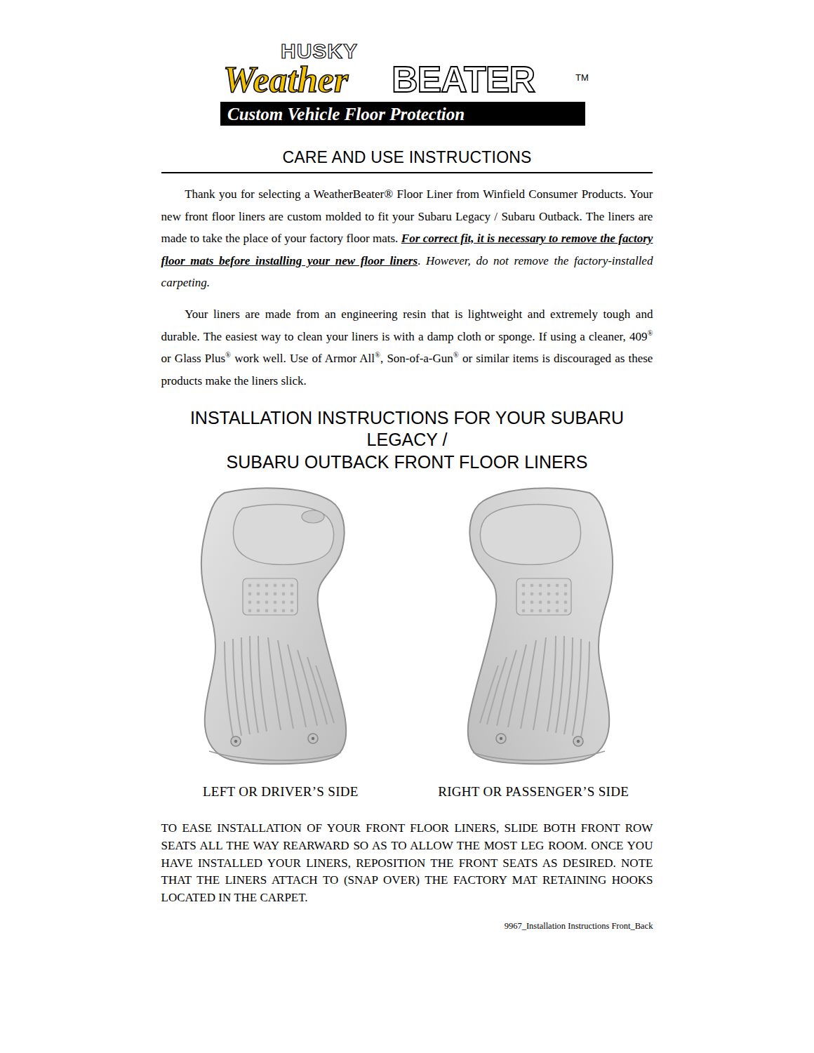HUSKY Weather BEATER TM Custom Vehicle Floor Protection
CARE AND USE INSTRUCTIONS
Thank you for selecting a WeatherBeater® Floor Liner from Winfield Consumer Products. Your new front floor liners are custom molded to fit your Subaru Legacy / Subaru Outback. The liners are made to take the place of your factory floor mats. For correct fit, it is necessary to remove the factory floor mats before installing your new floor liners. However, do not remove the factory-installed carpeting.
Your liners are made from an engineering resin that is lightweight and extremely tough and durable. The easiest way to clean your liners is with a damp cloth or sponge. If using a cleaner, 409® or Glass Plus® work well. Use of Armor All®, Son-of-a-Gun® or similar items is discouraged as these products make the liners slick.
INSTALLATION INSTRUCTIONS FOR YOUR SUBARU LEGACY /
SUBARU OUTBACK FRONT FLOOR LINERS
LEFT OR DRIVER’S SIDE
RIGHT OR PASSENGER’S SIDE
TO EASE INSTALLATION OF YOUR FRONT FLOOR LINERS, SLIDE BOTH FRONT ROW SEATS ALL THE WAY REARWARD SO AS TO ALLOW THE MOST LEG ROOM. ONCE YOU HAVE INSTALLED YOUR LINERS, REPOSITION THE FRONT SEATS AS DESIRED. NOTE THAT THE LINERS ATTACH TO (SNAP OVER) THE FACTORY MAT RETAINING HOOKS LOCATED IN THE CARPET.
9967_Installation Instructions Front_Back